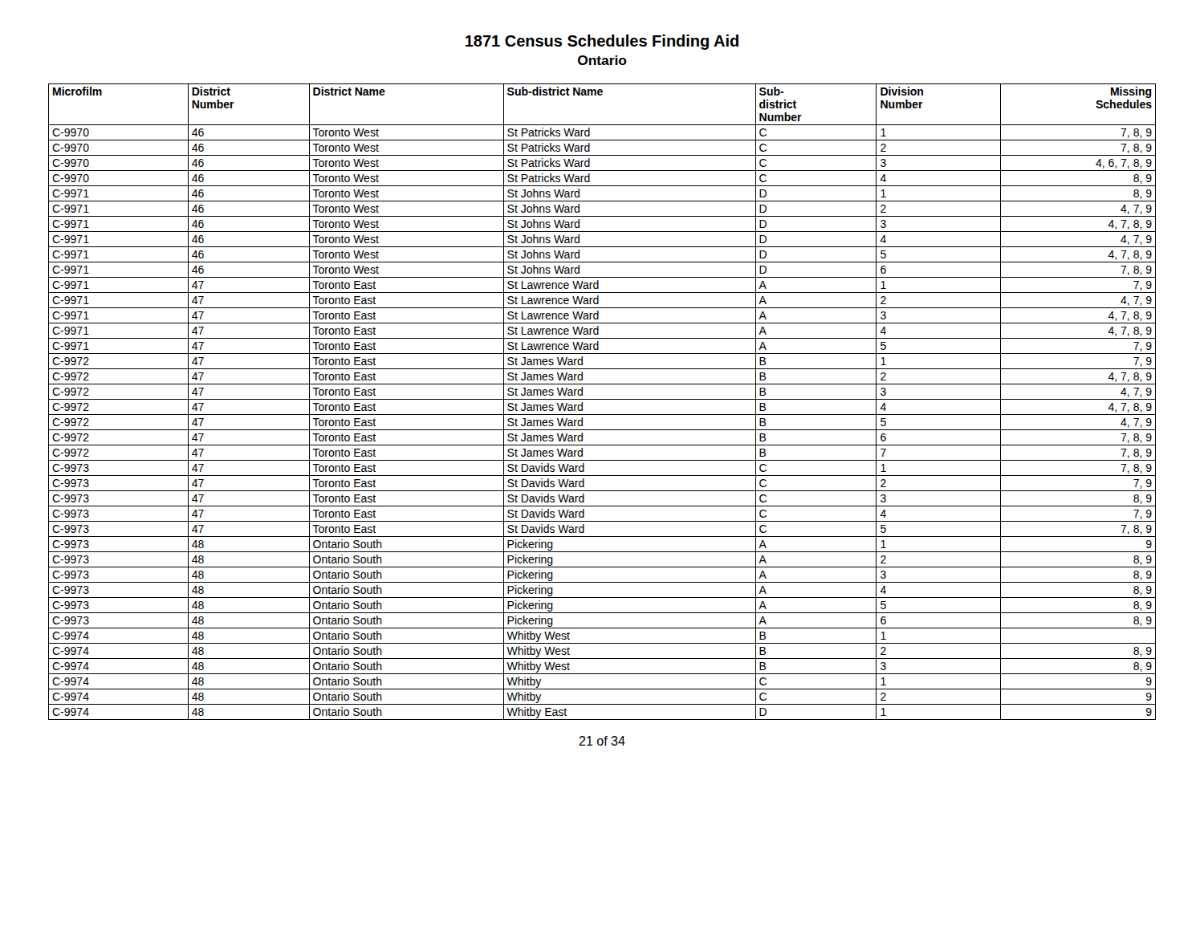1871 Census Schedules Finding Aid
Ontario
| Microfilm | District Number | District Name | Sub-district Name | Sub- district Number | Division Number | Missing Schedules |
| --- | --- | --- | --- | --- | --- | --- |
| C-9970 | 46 | Toronto West | St Patricks Ward | C | 1 | 7, 8, 9 |
| C-9970 | 46 | Toronto West | St Patricks Ward | C | 2 | 7, 8, 9 |
| C-9970 | 46 | Toronto West | St Patricks Ward | C | 3 | 4, 6, 7, 8, 9 |
| C-9970 | 46 | Toronto West | St Patricks Ward | C | 4 | 8, 9 |
| C-9971 | 46 | Toronto West | St Johns Ward | D | 1 | 8, 9 |
| C-9971 | 46 | Toronto West | St Johns Ward | D | 2 | 4, 7, 9 |
| C-9971 | 46 | Toronto West | St Johns Ward | D | 3 | 4, 7, 8, 9 |
| C-9971 | 46 | Toronto West | St Johns Ward | D | 4 | 4, 7, 9 |
| C-9971 | 46 | Toronto West | St Johns Ward | D | 5 | 4, 7, 8, 9 |
| C-9971 | 46 | Toronto West | St Johns Ward | D | 6 | 7, 8, 9 |
| C-9971 | 47 | Toronto East | St Lawrence Ward | A | 1 | 7, 9 |
| C-9971 | 47 | Toronto East | St Lawrence Ward | A | 2 | 4, 7, 9 |
| C-9971 | 47 | Toronto East | St Lawrence Ward | A | 3 | 4, 7, 8, 9 |
| C-9971 | 47 | Toronto East | St Lawrence Ward | A | 4 | 4, 7, 8, 9 |
| C-9971 | 47 | Toronto East | St Lawrence Ward | A | 5 | 7, 9 |
| C-9972 | 47 | Toronto East | St James Ward | B | 1 | 7, 9 |
| C-9972 | 47 | Toronto East | St James Ward | B | 2 | 4, 7, 8, 9 |
| C-9972 | 47 | Toronto East | St James Ward | B | 3 | 4, 7, 9 |
| C-9972 | 47 | Toronto East | St James Ward | B | 4 | 4, 7, 8, 9 |
| C-9972 | 47 | Toronto East | St James Ward | B | 5 | 4, 7, 9 |
| C-9972 | 47 | Toronto East | St James Ward | B | 6 | 7, 8, 9 |
| C-9972 | 47 | Toronto East | St James Ward | B | 7 | 7, 8, 9 |
| C-9973 | 47 | Toronto East | St Davids Ward | C | 1 | 7, 8, 9 |
| C-9973 | 47 | Toronto East | St Davids Ward | C | 2 | 7, 9 |
| C-9973 | 47 | Toronto East | St Davids Ward | C | 3 | 8, 9 |
| C-9973 | 47 | Toronto East | St Davids Ward | C | 4 | 7, 9 |
| C-9973 | 47 | Toronto East | St Davids Ward | C | 5 | 7, 8, 9 |
| C-9973 | 48 | Ontario South | Pickering | A | 1 | 9 |
| C-9973 | 48 | Ontario South | Pickering | A | 2 | 8, 9 |
| C-9973 | 48 | Ontario South | Pickering | A | 3 | 8, 9 |
| C-9973 | 48 | Ontario South | Pickering | A | 4 | 8, 9 |
| C-9973 | 48 | Ontario South | Pickering | A | 5 | 8, 9 |
| C-9973 | 48 | Ontario South | Pickering | A | 6 | 8, 9 |
| C-9974 | 48 | Ontario South | Whitby West | B | 1 | |
| C-9974 | 48 | Ontario South | Whitby West | B | 2 | 8, 9 |
| C-9974 | 48 | Ontario South | Whitby West | B | 3 | 8, 9 |
| C-9974 | 48 | Ontario South | Whitby | C | 1 | 9 |
| C-9974 | 48 | Ontario South | Whitby | C | 2 | 9 |
| C-9974 | 48 | Ontario South | Whitby East | D | 1 | 9 |
21 of 34